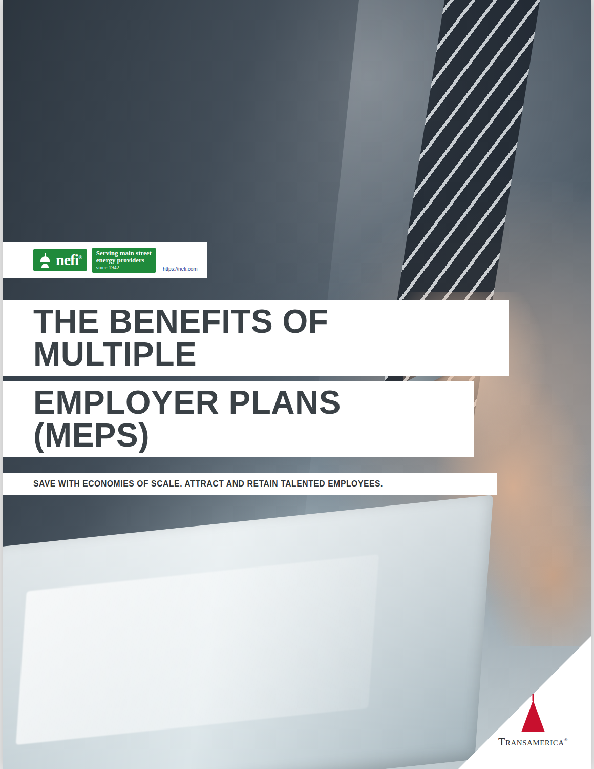nefi®
Serving main street
energy providers
since 1942
https://nefi.com
The Benefits of Multiple Employer Plans (MEPs)
Save with economies of scale. Attract and retain talented employees.
TRANSAMERICA®